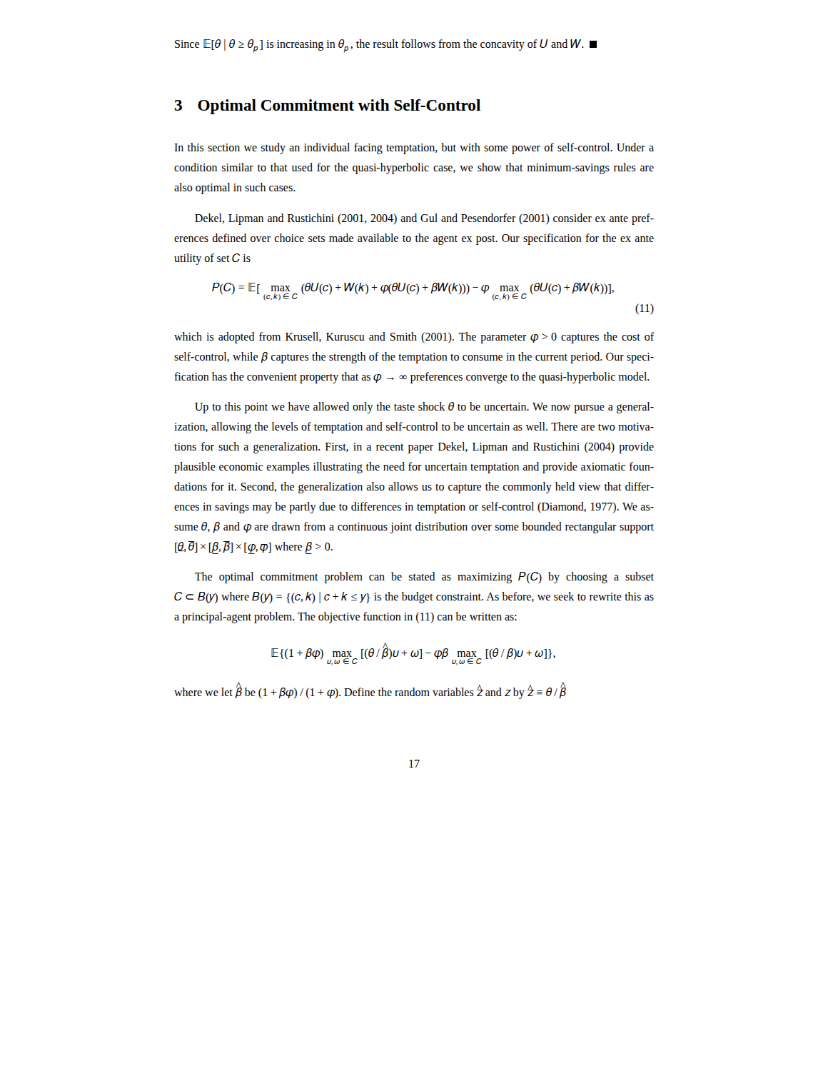Since 𝔼[θ|θ≥θp] is increasing in θp, the result follows from the concavity of U and W.
3 Optimal Commitment with Self-Control
In this section we study an individual facing temptation, but with some power of self-control. Under a condition similar to that used for the quasi-hyperbolic case, we show that minimum-savings rules are also optimal in such cases.
Dekel, Lipman and Rustichini (2001, 2004) and Gul and Pesendorfer (2001) consider ex ante preferences defined over choice sets made available to the agent ex post. Our specification for the ex ante utility of set C is
P(C)= 𝔼[ max(c,k)∈C (θU(c)+W(k) +φ(θU(c)+βW(k))) −φ max(c,k)∈C (θU(c)+βW(k))], (11)
which is adopted from Krusell, Kuruscu and Smith (2001). The parameter φ>0 captures the cost of self-control, while β captures the strength of the temptation to consume in the current period. Our specification has the convenient property that as φ→∞ preferences converge to the quasi-hyperbolic model.
Up to this point we have allowed only the taste shock θ to be uncertain. We now pursue a generalization, allowing the levels of temptation and self-control to be uncertain as well. There are two motivations for such a generalization. First, in a recent paper Dekel, Lipman and Rustichini (2004) provide plausible economic examples illustrating the need for uncertain temptation and provide axiomatic foundations for it. Second, the generalization also allows us to capture the commonly held view that differences in savings may be partly due to differences in temptation or self-control (Diamond, 1977). We assume θ, β and φ are drawn from a continuous joint distribution over some bounded rectangular support [θ_,θ¯]×[β_,β¯]×[φ_,φ¯] where β_>0.
The optimal commitment problem can be stated as maximizing P(C) by choosing a subset C⊂B(y) where B(y)={(c,k)|c+k≤y} is the budget constraint. As before, we seek to rewrite this as a principal-agent problem. The objective function in (11) can be written as:
𝔼 { (1+βφ) maxυ,ω∈C [(θ/β^)υ+ω] −φβ maxυ,ω∈C [(θ/β)υ+ω] },
where we let β^ be (1+βφ)/(1+φ). Define the random variables z^ and z by z^≡θ/β^
17